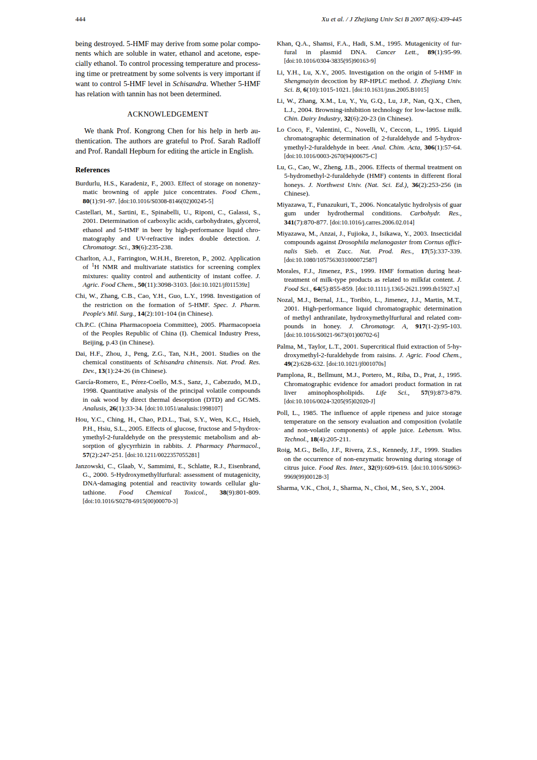444 Xu et al. / J Zhejiang Univ Sci B 2007 8(6):439-445
being destroyed. 5-HMF may derive from some polar components which are soluble in water, ethanol and acetone, especially ethanol. To control processing temperature and processing time or pretreatment by some solvents is very important if want to control 5-HMF level in Schisandra. Whether 5-HMF has relation with tannin has not been determined.
ACKNOWLEDGEMENT
We thank Prof. Kongrong Chen for his help in herb authentication. The authors are grateful to Prof. Sarah Radloff and Prof. Randall Hepburn for editing the article in English.
References
Burdurlu, H.S., Karadeniz, F., 2003. Effect of storage on nonenzymatic browning of apple juice concentrates. Food Chem., 80(1):91-97. [doi:10.1016/S0308-8146(02)00245-5]
Castellari, M., Sartini, E., Spinabelli, U., Riponi, C., Galassi, S., 2001. Determination of carboxylic acids, carbohydrates, glycerol, ethanol and 5-HMF in beer by high-performance liquid chromatography and UV-refractive index double detection. J. Chromatogr. Sci., 39(6):235-238.
Charlton, A.J., Farrington, W.H.H., Brereton, P., 2002. Application of 1H NMR and multivariate statistics for screening complex mixtures: quality control and authenticity of instant coffee. J. Agric. Food Chem., 50(11):3098-3103. [doi:10.1021/jf011539z]
Chi, W., Zhang, C.B., Cao, Y.H., Guo, L.Y., 1998. Investigation of the restriction on the formation of 5-HMF. Spec. J. Pharm. People's Mil. Surg., 14(2):101-104 (in Chinese).
Ch.P.C. (China Pharmacopoeia Committee), 2005. Pharmacopoeia of the Peoples Republic of China (I). Chemical Industry Press, Beijing, p.43 (in Chinese).
Dai, H.F., Zhou, J., Peng, Z.G., Tan, N.H., 2001. Studies on the chemical constituents of Schisandra chinensis. Nat. Prod. Res. Dev., 13(1):24-26 (in Chinese).
García-Romero, E., Pérez-Coello, M.S., Sanz, J., Cabezudo, M.D., 1998. Quantitative analysis of the principal volatile compounds in oak wood by direct thermal desorption (DTD) and GC/MS. Analusis, 26(1):33-34. [doi:10.1051/analusis:1998107]
Hou, Y.C., Ching, H., Chao, P.D.L., Tsai, S.Y., Wen, K.C., Hsieh, P.H., Hsiu, S.L., 2005. Effects of glucose, fructose and 5-hydroxymethyl-2-furaldehyde on the presystemic metabolism and absorption of glycyrrhizin in rabbits. J. Pharmacy Pharmacol., 57(2):247-251. [doi:10.1211/0022357055281]
Janzowski, C., Glaab, V., Sammimi, E., Schlatte, R.J., Eisenbrand, G., 2000. 5-Hydroxymethylfurfural: assessment of mutagenicity, DNA-damaging potential and reactivity towards cellular glutathione. Food Chemical Toxicol., 38(9):801-809. [doi:10.1016/S0278-6915(00)00070-3]
Khan, Q.A., Shamsi, F.A., Hadi, S.M., 1995. Mutagenicity of furfural in plasmid DNA. Cancer Lett., 89(1):95-99. [doi:10.1016/0304-3835(95)90163-9]
Li, Y.H., Lu, X.Y., 2005. Investigation on the origin of 5-HMF in Shengmaiyin decoction by RP-HPLC method. J. Zhejiang Univ. Sci. B, 6(10):1015-1021. [doi:10.1631/jzus.2005.B1015]
Li, W., Zhang, X.M., Lu, Y., Yu, G.Q., Lu, J.P., Nan, Q.X., Chen, L.J., 2004. Browning-inhibition technology for low-lactose milk. Chin. Dairy Industry, 32(6):20-23 (in Chinese).
Lo Coco, F., Valentini, C., Novelli, V., Ceccon, L., 1995. Liquid chromatographic determination of 2-furaldehyde and 5-hydroxymethyl-2-furaldehyde in beer. Anal. Chim. Acta, 306(1):57-64. [doi:10.1016/0003-2670(94)00675-C]
Lu, G., Cao, W., Zheng, J.B., 2006. Effects of thermal treatment on 5-hydromethyl-2-furaldehyde (HMF) contents in different floral honeys. J. Northwest Univ. (Nat. Sci. Ed.), 36(2):253-256 (in Chinese).
Miyazawa, T., Funazukuri, T., 2006. Noncatalytic hydrolysis of guar gum under hydrothermal conditions. Carbohydr. Res., 341(7):870-877. [doi:10.1016/j.carres.2006.02.014]
Miyazawa, M., Anzai, J., Fujioka, J., Isikawa, Y., 2003. Insecticidal compounds against Drosophila melanogaster from Cornus officinalis Sieb. et Zucc. Nat. Prod. Res., 17(5):337-339. [doi:10.1080/1057563031000072587]
Morales, F.J., Jimenez, P.S., 1999. HMF formation during heat-treatment of milk-type products as related to milkfat content. J. Food Sci., 64(5):855-859. [doi:10.1111/j.1365-2621.1999.tb15927.x]
Nozal, M.J., Bernal, J.L., Toribio, L., Jimenez, J.J., Martin, M.T., 2001. High-performance liquid chromatographic determination of methyl anthranilate, hydroxymethylfurfural and related compounds in honey. J. Chromatogr. A, 917(1-2):95-103. [doi:10.1016/S0021-9673(01)00702-6]
Palma, M., Taylor, L.T., 2001. Supercritical fluid extraction of 5-hydroxymethyl-2-furaldehyde from raisins. J. Agric. Food Chem., 49(2):628-632. [doi:10.1021/jf001070s]
Pamplona, R., Bellmunt, M.J., Portero, M., Riba, D., Prat, J., 1995. Chromatographic evidence for amadori product formation in rat liver aminophospholipids. Life Sci., 57(9):873-879. [doi:10.1016/0024-3205(95)02020-J]
Poll, L., 1985. The influence of apple ripeness and juice storage temperature on the sensory evaluation and composition (volatile and non-volatile components) of apple juice. Lebensm. Wiss. Technol., 18(4):205-211.
Roig, M.G., Bello, J.F., Rivera, Z.S., Kennedy, J.F., 1999. Studies on the occurrence of non-enzymatic browning during storage of citrus juice. Food Res. Inter., 32(9):609-619. [doi:10.1016/S0963-9969(99)00128-3]
Sharma, V.K., Choi, J., Sharma, N., Choi, M., Seo, S.Y., 2004.